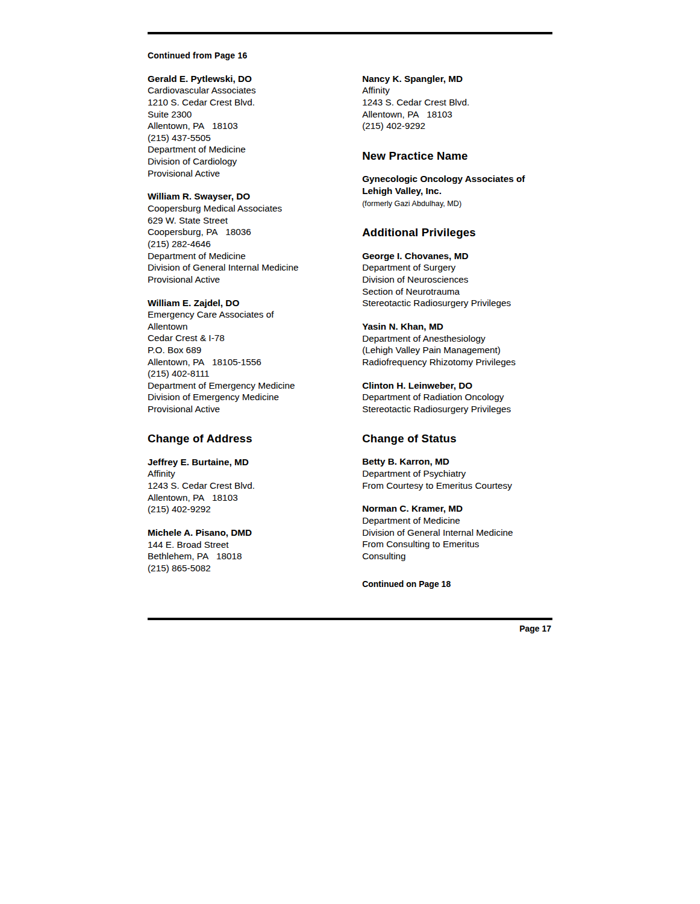Continued from Page 16
Gerald E. Pytlewski, DO Cardiovascular Associates 1210 S. Cedar Crest Blvd. Suite 2300 Allentown, PA 18103 (215) 437-5505 Department of Medicine Division of Cardiology Provisional Active
William R. Swayser, DO Coopersburg Medical Associates 629 W. State Street Coopersburg, PA 18036 (215) 282-4646 Department of Medicine Division of General Internal Medicine Provisional Active
William E. Zajdel, DO Emergency Care Associates of Allentown Cedar Crest & I-78 P.O. Box 689 Allentown, PA 18105-1556 (215) 402-8111 Department of Emergency Medicine Division of Emergency Medicine Provisional Active
Change of Address
Jeffrey E. Burtaine, MD Affinity 1243 S. Cedar Crest Blvd. Allentown, PA 18103 (215) 402-9292
Michele A. Pisano, DMD 144 E. Broad Street Bethlehem, PA 18018 (215) 865-5082
Nancy K. Spangler, MD Affinity 1243 S. Cedar Crest Blvd. Allentown, PA 18103 (215) 402-9292
New Practice Name
Gynecologic Oncology Associates of
Lehigh Valley, Inc.
(formerly Gazi Abdulhay, MD)
Additional Privileges
George I. Chovanes, MD Department of Surgery Division of Neurosciences Section of Neurotrauma Stereotactic Radiosurgery Privileges
Yasin N. Khan, MD Department of Anesthesiology (Lehigh Valley Pain Management) Radiofrequency Rhizotomy Privileges
Clinton H. Leinweber, DO Department of Radiation Oncology Stereotactic Radiosurgery Privileges
Change of Status
Betty B. Karron, MD Department of Psychiatry From Courtesy to Emeritus Courtesy
Norman C. Kramer, MD Department of Medicine Division of General Internal Medicine From Consulting to Emeritus Consulting
Continued on Page 18
Page 17